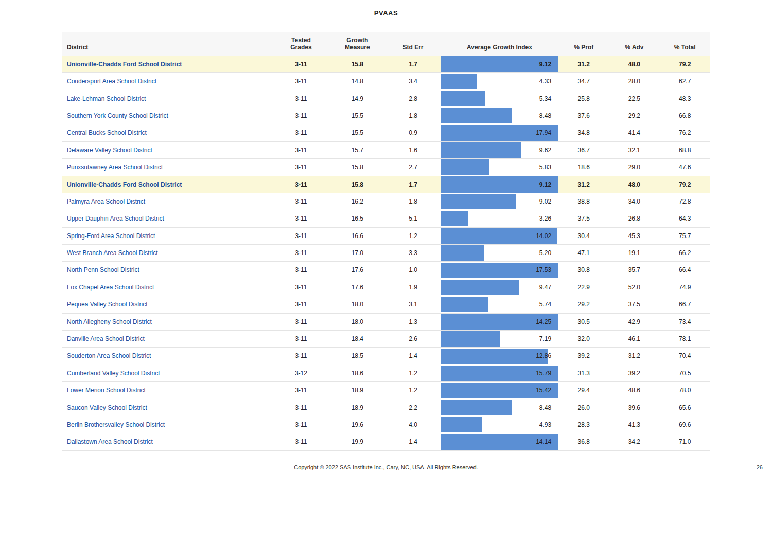PVAAS
| District | Tested Grades | Growth Measure | Std Err | Average Growth Index | % Prof | % Adv | % Total |
| --- | --- | --- | --- | --- | --- | --- | --- |
| Unionville-Chadds Ford School District | 3-11 | 15.8 | 1.7 | 9.12 | 31.2 | 48.0 | 79.2 |
| Coudersport Area School District | 3-11 | 14.8 | 3.4 | 4.33 | 34.7 | 28.0 | 62.7 |
| Lake-Lehman School District | 3-11 | 14.9 | 2.8 | 5.34 | 25.8 | 22.5 | 48.3 |
| Southern York County School District | 3-11 | 15.5 | 1.8 | 8.48 | 37.6 | 29.2 | 66.8 |
| Central Bucks School District | 3-11 | 15.5 | 0.9 | 17.94 | 34.8 | 41.4 | 76.2 |
| Delaware Valley School District | 3-11 | 15.7 | 1.6 | 9.62 | 36.7 | 32.1 | 68.8 |
| Punxsutawney Area School District | 3-11 | 15.8 | 2.7 | 5.83 | 18.6 | 29.0 | 47.6 |
| Unionville-Chadds Ford School District | 3-11 | 15.8 | 1.7 | 9.12 | 31.2 | 48.0 | 79.2 |
| Palmyra Area School District | 3-11 | 16.2 | 1.8 | 9.02 | 38.8 | 34.0 | 72.8 |
| Upper Dauphin Area School District | 3-11 | 16.5 | 5.1 | 3.26 | 37.5 | 26.8 | 64.3 |
| Spring-Ford Area School District | 3-11 | 16.6 | 1.2 | 14.02 | 30.4 | 45.3 | 75.7 |
| West Branch Area School District | 3-11 | 17.0 | 3.3 | 5.20 | 47.1 | 19.1 | 66.2 |
| North Penn School District | 3-11 | 17.6 | 1.0 | 17.53 | 30.8 | 35.7 | 66.4 |
| Fox Chapel Area School District | 3-11 | 17.6 | 1.9 | 9.47 | 22.9 | 52.0 | 74.9 |
| Pequea Valley School District | 3-11 | 18.0 | 3.1 | 5.74 | 29.2 | 37.5 | 66.7 |
| North Allegheny School District | 3-11 | 18.0 | 1.3 | 14.25 | 30.5 | 42.9 | 73.4 |
| Danville Area School District | 3-11 | 18.4 | 2.6 | 7.19 | 32.0 | 46.1 | 78.1 |
| Souderton Area School District | 3-11 | 18.5 | 1.4 | 12.86 | 39.2 | 31.2 | 70.4 |
| Cumberland Valley School District | 3-12 | 18.6 | 1.2 | 15.79 | 31.3 | 39.2 | 70.5 |
| Lower Merion School District | 3-11 | 18.9 | 1.2 | 15.42 | 29.4 | 48.6 | 78.0 |
| Saucon Valley School District | 3-11 | 18.9 | 2.2 | 8.48 | 26.0 | 39.6 | 65.6 |
| Berlin Brothersvalley School District | 3-11 | 19.6 | 4.0 | 4.93 | 28.3 | 41.3 | 69.6 |
| Dallastown Area School District | 3-11 | 19.9 | 1.4 | 14.14 | 36.8 | 34.2 | 71.0 |
Copyright © 2022 SAS Institute Inc., Cary, NC, USA. All Rights Reserved.
26